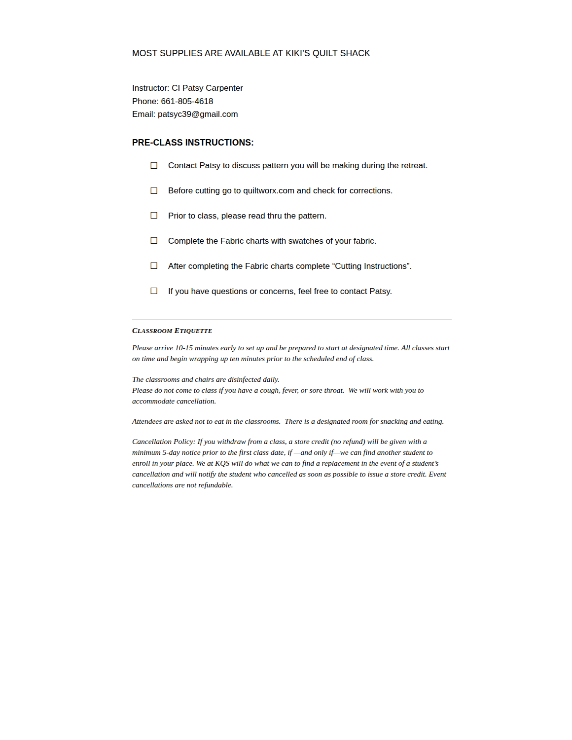MOST SUPPLIES ARE AVAILABLE AT KIKI’S QUILT SHACK
Instructor: CI Patsy Carpenter
Phone: 661-805-4618
Email: patsyc39@gmail.com
PRE-CLASS INSTRUCTIONS:
Contact Patsy to discuss pattern you will be making during the retreat.
Before cutting go to quiltworx.com and check for corrections.
Prior to class, please read thru the pattern.
Complete the Fabric charts with swatches of your fabric.
After completing the Fabric charts complete “Cutting Instructions”.
If you have questions or concerns, feel free to contact Patsy.
CLASSROOM ETIQUETTE
Please arrive 10-15 minutes early to set up and be prepared to start at designated time. All classes start on time and begin wrapping up ten minutes prior to the scheduled end of class.
The classrooms and chairs are disinfected daily.
Please do not come to class if you have a cough, fever, or sore throat. We will work with you to accommodate cancellation.
Attendees are asked not to eat in the classrooms. There is a designated room for snacking and eating.
Cancellation Policy: If you withdraw from a class, a store credit (no refund) will be given with a minimum 5-day notice prior to the first class date, if —and only if—we can find another student to enroll in your place. We at KQS will do what we can to find a replacement in the event of a student’s cancellation and will notify the student who cancelled as soon as possible to issue a store credit. Event cancellations are not refundable.